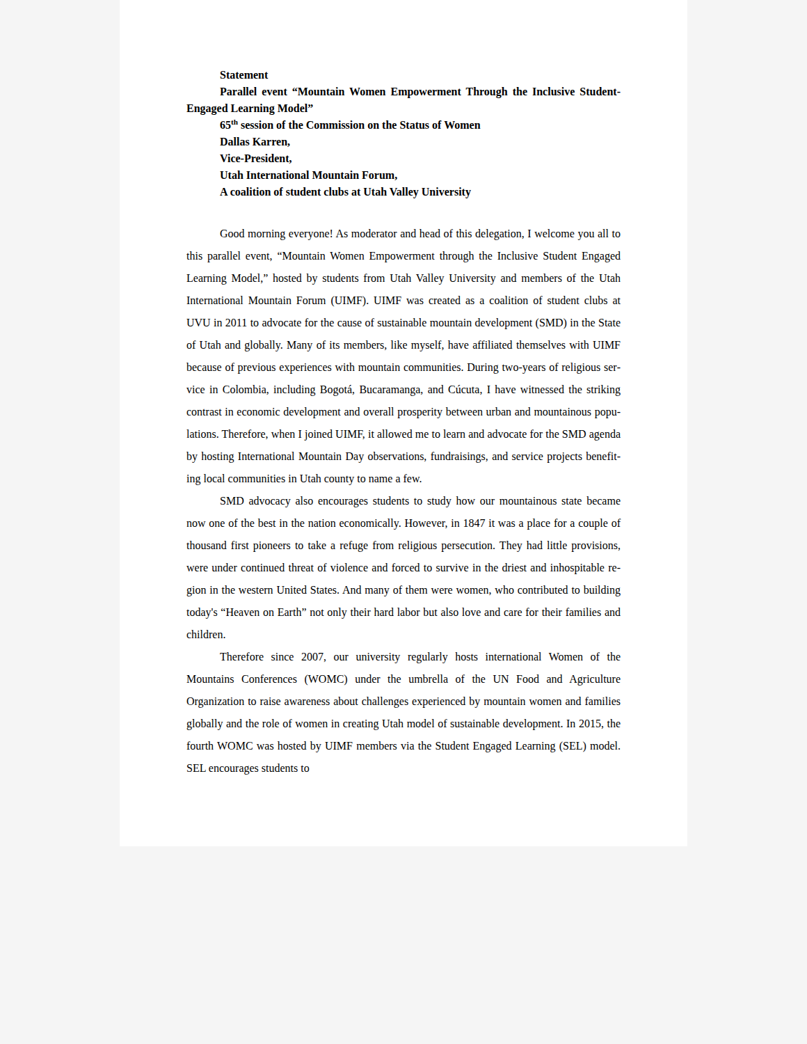Statement
Parallel event “Mountain Women Empowerment Through the Inclusive Student-Engaged Learning Model”
65th session of the Commission on the Status of Women
Dallas Karren,
Vice-President,
Utah International Mountain Forum,
A coalition of student clubs at Utah Valley University
Good morning everyone! As moderator and head of this delegation, I welcome you all to this parallel event, “Mountain Women Empowerment through the Inclusive Student Engaged Learning Model,” hosted by students from Utah Valley University and members of the Utah International Mountain Forum (UIMF). UIMF was created as a coalition of student clubs at UVU in 2011 to advocate for the cause of sustainable mountain development (SMD) in the State of Utah and globally. Many of its members, like myself, have affiliated themselves with UIMF because of previous experiences with mountain communities. During two-years of religious service in Colombia, including Bogotá, Bucaramanga, and Cúcuta, I have witnessed the striking contrast in economic development and overall prosperity between urban and mountainous populations. Therefore, when I joined UIMF, it allowed me to learn and advocate for the SMD agenda by hosting International Mountain Day observations, fundraisings, and service projects benefiting local communities in Utah county to name a few.
SMD advocacy also encourages students to study how our mountainous state became now one of the best in the nation economically. However, in 1847 it was a place for a couple of thousand first pioneers to take a refuge from religious persecution. They had little provisions, were under continued threat of violence and forced to survive in the driest and inhospitable region in the western United States. And many of them were women, who contributed to building today's “Heaven on Earth” not only their hard labor but also love and care for their families and children.
Therefore since 2007, our university regularly hosts international Women of the Mountains Conferences (WOMC) under the umbrella of the UN Food and Agriculture Organization to raise awareness about challenges experienced by mountain women and families globally and the role of women in creating Utah model of sustainable development. In 2015, the fourth WOMC was hosted by UIMF members via the Student Engaged Learning (SEL) model. SEL encourages students to